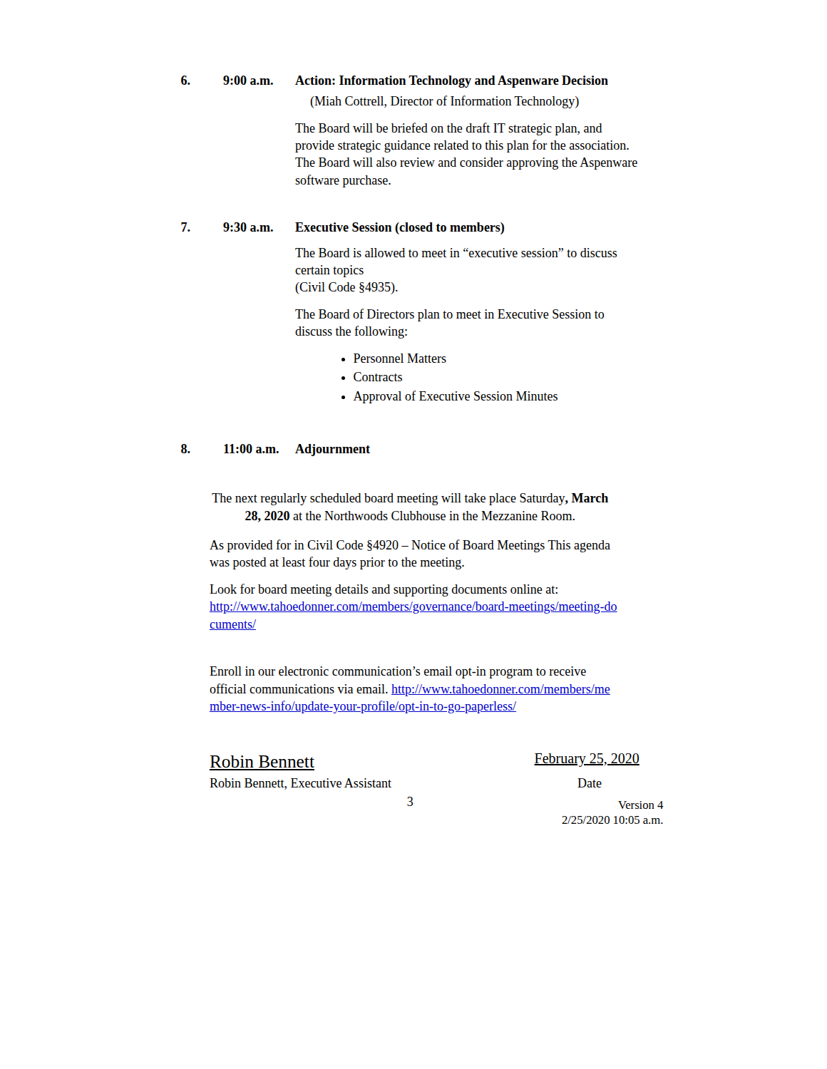6.
9:00 a.m.
Action: Information Technology and Aspenware Decision
(Miah Cottrell, Director of Information Technology)
The Board will be briefed on the draft IT strategic plan, and provide strategic guidance related to this plan for the association. The Board will also review and consider approving the Aspenware software purchase.
7.
9:30 a.m.
Executive Session (closed to members)
The Board is allowed to meet in “executive session” to discuss certain topics
(Civil Code §4935).
The Board of Directors plan to meet in Executive Session to discuss the following:
Personnel Matters
Contracts
Approval of Executive Session Minutes
8.
11:00 a.m.
Adjournment
The next regularly scheduled board meeting will take place Saturday, March 28, 2020 at the Northwoods Clubhouse in the Mezzanine Room.
As provided for in Civil Code §4920 – Notice of Board Meetings This agenda was posted at least four days prior to the meeting.
Look for board meeting details and supporting documents online at:
http://www.tahoedonner.com/members/governance/board-meetings/meeting-documents/
Enroll in our electronic communication’s email opt-in program to receive official communications via email. http://www.tahoedonner.com/members/member-news-info/update-your-profile/opt-in-to-go-paperless/
Robin Bennett February 25, 2020
Robin Bennett, Executive Assistant Date
3
Version 4
2/25/2020 10:05 a.m.